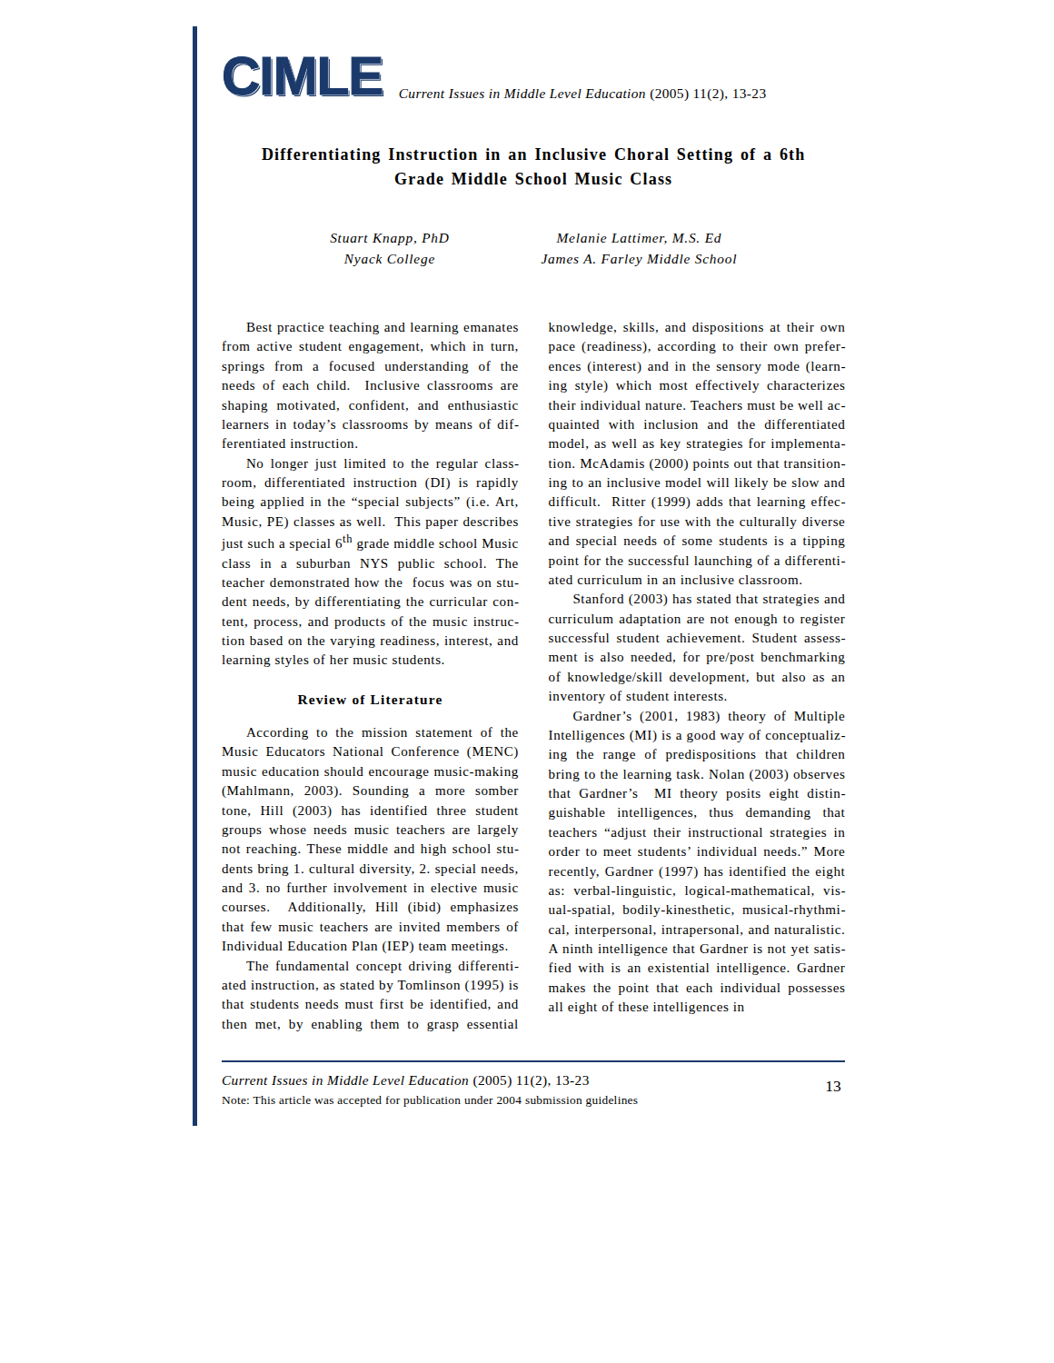CIMLE
Current Issues in Middle Level Education (2005) 11(2), 13-23
Differentiating Instruction in an Inclusive Choral Setting of a 6th Grade Middle School Music Class
Stuart Knapp, PhD
Nyack College
Melanie Lattimer, M.S. Ed
James A. Farley Middle School
Best practice teaching and learning emanates from active student engagement, which in turn, springs from a focused understanding of the needs of each child. Inclusive classrooms are shaping motivated, confident, and enthusiastic learners in today’s classrooms by means of differentiated instruction.
No longer just limited to the regular classroom, differentiated instruction (DI) is rapidly being applied in the “special subjects” (i.e. Art, Music, PE) classes as well. This paper describes just such a special 6th grade middle school Music class in a suburban NYS public school. The teacher demonstrated how the focus was on student needs, by differentiating the curricular content, process, and products of the music instruction based on the varying readiness, interest, and learning styles of her music students.
Review of Literature
According to the mission statement of the Music Educators National Conference (MENC) music education should encourage music-making (Mahlmann, 2003). Sounding a more somber tone, Hill (2003) has identified three student groups whose needs music teachers are largely not reaching. These middle and high school students bring 1. cultural diversity, 2. special needs, and 3. no further involvement in elective music courses. Additionally, Hill (ibid) emphasizes that few music teachers are invited members of Individual Education Plan (IEP) team meetings.
The fundamental concept driving differentiated instruction, as stated by Tomlinson (1995) is that students needs must first be identified, and then met, by enabling them to grasp essential knowledge, skills, and dispositions at their own pace (readiness), according to their own preferences (interest) and in the sensory mode (learning style) which most effectively characterizes their individual nature. Teachers must be well acquainted with inclusion and the differentiated model, as well as key strategies for implementation. McAdamis (2000) points out that transitioning to an inclusive model will likely be slow and difficult. Ritter (1999) adds that learning effective strategies for use with the culturally diverse and special needs of some students is a tipping point for the successful launching of a differentiated curriculum in an inclusive classroom.
Stanford (2003) has stated that strategies and curriculum adaptation are not enough to register successful student achievement. Student assessment is also needed, for pre/post benchmarking of knowledge/skill development, but also as an inventory of student interests.
Gardner’s (2001, 1983) theory of Multiple Intelligences (MI) is a good way of conceptualizing the range of predispositions that children bring to the learning task. Nolan (2003) observes that Gardner’s MI theory posits eight distinguishable intelligences, thus demanding that teachers “adjust their instructional strategies in order to meet students’ individual needs.” More recently, Gardner (1997) has identified the eight as: verbal-linguistic, logical-mathematical, visual-spatial, bodily-kinesthetic, musical-rhythmical, interpersonal, intrapersonal, and naturalistic. A ninth intelligence that Gardner is not yet satisfied with is an existential intelligence. Gardner makes the point that each individual possesses all eight of these intelligences in
Current Issues in Middle Level Education (2005) 11(2), 13-23
Note: This article was accepted for publication under 2004 submission guidelines
13